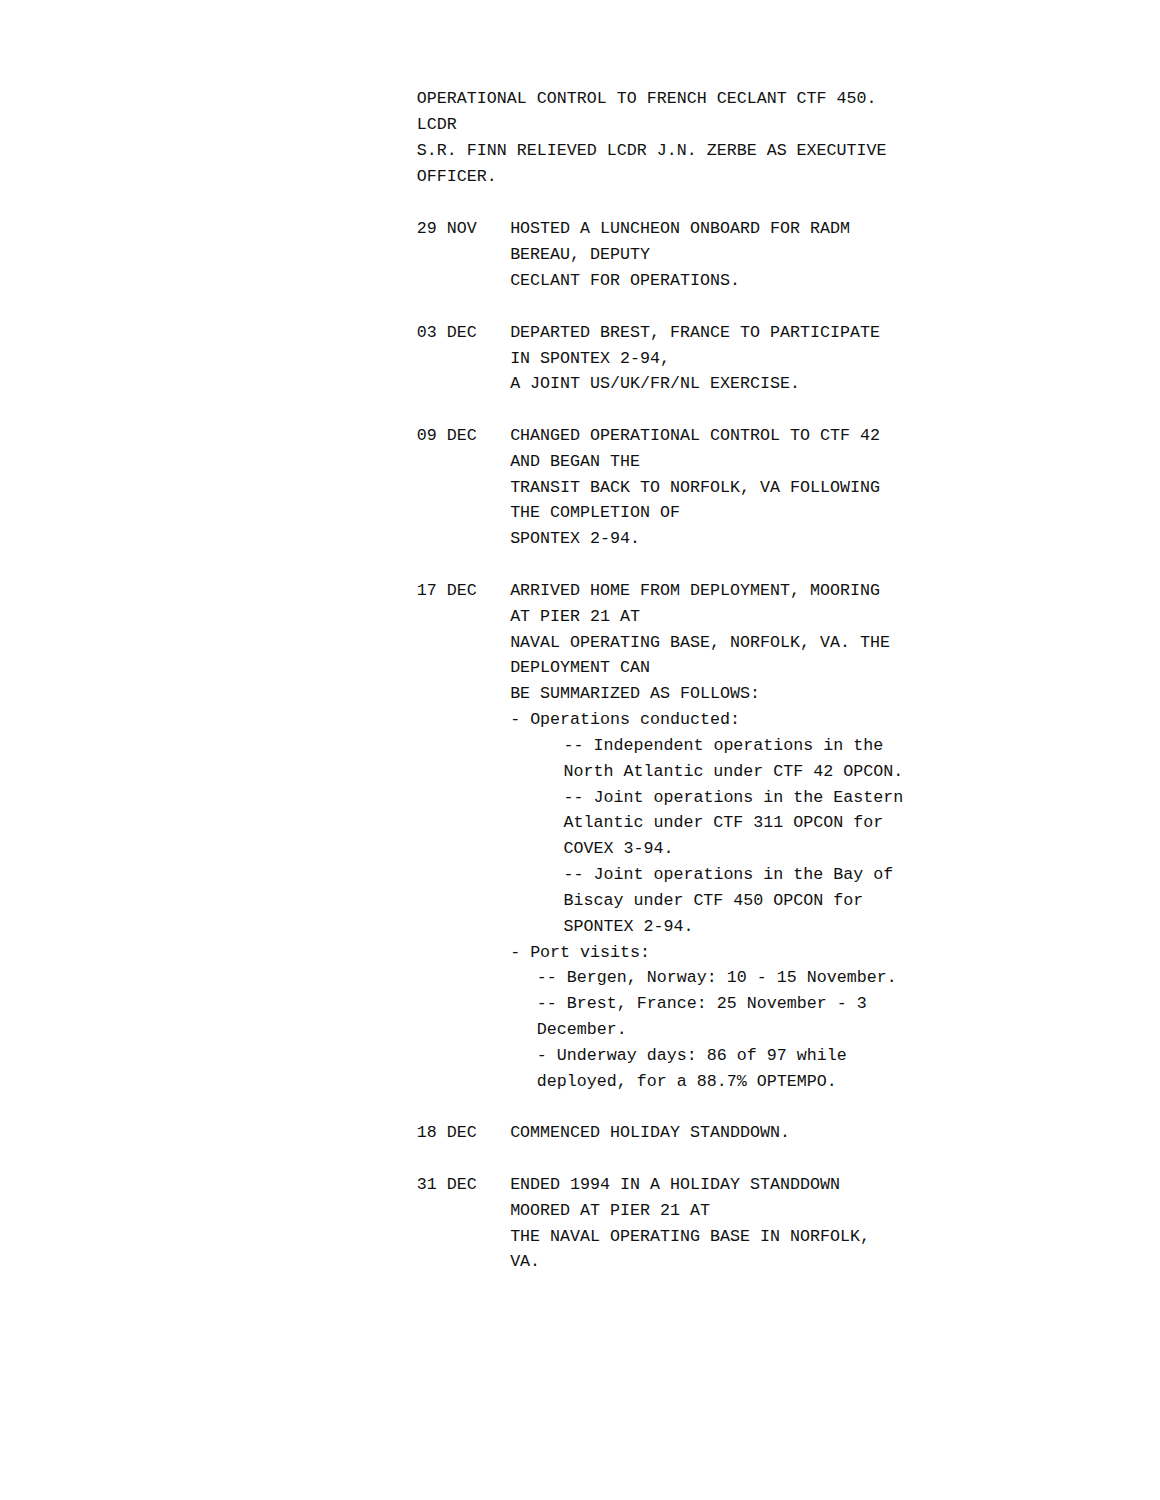OPERATIONAL CONTROL TO FRENCH CECLANT CTF 450. LCDR S.R. FINN RELIEVED LCDR J.N. ZERBE AS EXECUTIVE OFFICER.
29 NOV
HOSTED A LUNCHEON ONBOARD FOR RADM BEREAU, DEPUTY
CECLANT FOR OPERATIONS.
03 DEC
DEPARTED BREST, FRANCE TO PARTICIPATE IN SPONTEX 2-94,
A JOINT US/UK/FR/NL EXERCISE.
09 DEC
CHANGED OPERATIONAL CONTROL TO CTF 42 AND BEGAN THE
TRANSIT BACK TO NORFOLK, VA FOLLOWING THE COMPLETION OF
SPONTEX 2-94.
17 DEC
ARRIVED HOME FROM DEPLOYMENT, MOORING AT PIER 21 AT
NAVAL OPERATING BASE, NORFOLK, VA. THE DEPLOYMENT CAN
BE SUMMARIZED AS FOLLOWS:
Operations conducted:
Independent operations in the North Atlantic under CTF 42 OPCON.
Joint operations in the Eastern Atlantic under CTF 311 OPCON for COVEX 3-94.
Joint operations in the Bay of Biscay under CTF 450 OPCON for SPONTEX 2-94.
Port visits:
Bergen, Norway: 10 - 15 November.
Brest, France: 25 November - 3 December.
Underway days: 86 of 97 while deployed, for a 88.7% OPTEMPO.
18 DEC
COMMENCED HOLIDAY STANDDOWN.
31 DEC
ENDED 1994 IN A HOLIDAY STANDDOWN MOORED AT PIER 21 AT
THE NAVAL OPERATING BASE IN NORFOLK, VA.